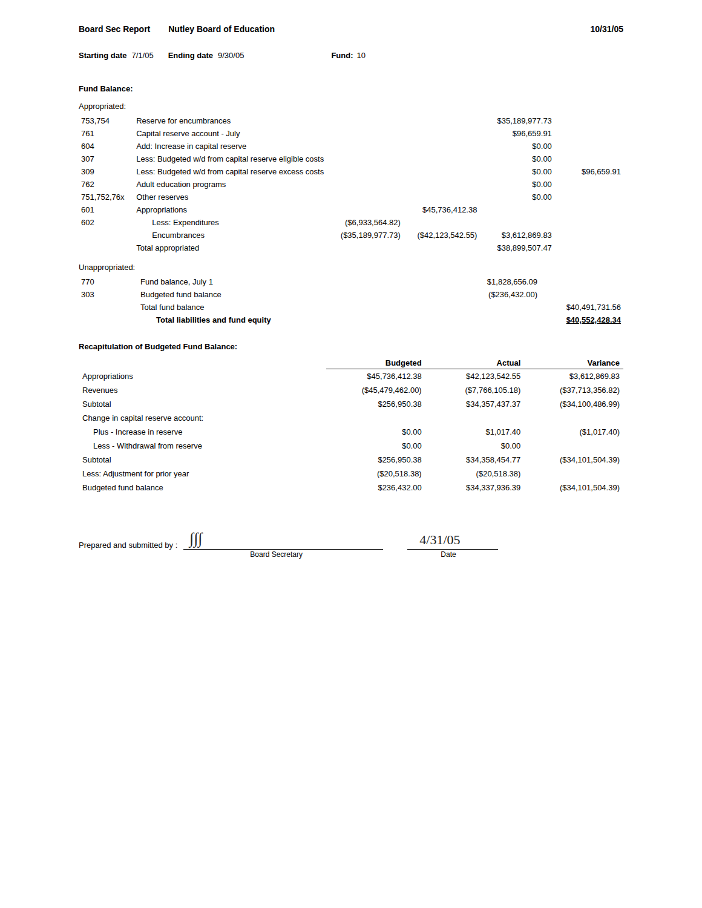Board Sec Report
Nutley Board of Education
10/31/05
Starting date 7/1/05 Ending date 9/30/05 Fund:10
Fund Balance:
Appropriated:
| 753,754 | Reserve for encumbrances | | | $35,189,977.73 | |
| 761 | Capital reserve account - July | | | $96,659.91 | |
| 604 | Add: Increase in capital reserve | | | $0.00 | |
| 307 | Less: Budgeted w/d from capital reserve eligible costs | | | $0.00 | |
| 309 | Less: Budgeted w/d from capital reserve excess costs | | | $0.00 | $96,659.91 |
| 762 | Adult education programs | | | $0.00 | |
| 751,752,76x | Other reserves | | | $0.00 | |
| 601 | Appropriations | | $45,736,412.38 | | |
| 602 | Less: Expenditures | ($6,933,564.82) | | | |
| | Encumbrances | ($35,189,977.73) | ($42,123,542.55) | $3,612,869.83 | |
| | Total appropriated | | | $38,899,507.47 | |
Unappropriated:
| 770 | Fund balance, July 1 | | | $1,828,656.09 | |
| 303 | Budgeted fund balance | | | ($236,432.00) | |
| | Total fund balance | | | | $40,491,731.56 |
| | Total liabilities and fund equity | | | | $40,552,428.34 |
Recapitulation of Budgeted Fund Balance:
| | Budgeted | Actual | Variance |
| --- | --- | --- | --- |
| Appropriations | $45,736,412.38 | $42,123,542.55 | $3,612,869.83 |
| Revenues | ($45,479,462.00) | ($7,766,105.18) | ($37,713,356.82) |
| Subtotal | $256,950.38 | $34,357,437.37 | ($34,100,486.99) |
| Change in capital reserve account: | | | |
| Plus - Increase in reserve | $0.00 | $1,017.40 | ($1,017.40) |
| Less - Withdrawal from reserve | $0.00 | $0.00 | |
| Subtotal | $256,950.38 | $34,358,454.77 | ($34,101,504.39) |
| Less: Adjustment for prior year | ($20,518.38) | ($20,518.38) | |
| Budgeted fund balance | $236,432.00 | $34,337,936.39 | ($34,101,504.39) |
Prepared and submitted by :
∫∫∫ Board Secretary
4/31/05 Date